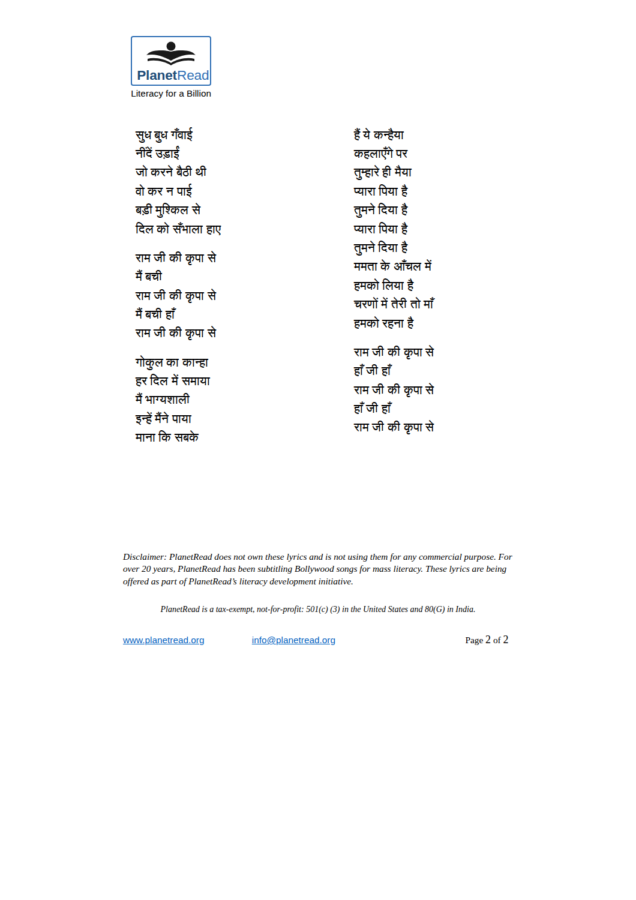Planet Read
Literacy for a Billion
सुध बुध गँवाई
नींदें उड़ाईं
जो करने बैठी थी
वो कर न पाई
बड़ी मुश्किल से
दिल को सँभाला हाए
राम जी की कृपा से
मैं बची
राम जी की कृपा से
मैं बची हाँ
राम जी की कृपा से
गोकुल का कान्हा
हर दिल में समाया
मैं भाग्यशाली
इन्हें मैंने पाया
माना कि सबके
हैं ये कन्हैया
कहलाएँगे पर
तुम्हारे ही मैया
प्यारा पिया है
तुमने दिया है
प्यारा पिया है
तुमने दिया है
ममता के आँचल में
हमको लिया है
चरणों में तेरी तो माँ
हमको रहना है
राम जी की कृपा से
हाँ जी हाँ
राम जी की कृपा से
हाँ जी हाँ
राम जी की कृपा से
Disclaimer: PlanetRead does not own these lyrics and is not using them for any commercial purpose. For over 20 years, PlanetRead has been subtitling Bollywood songs for mass literacy. These lyrics are being offered as part of PlanetRead’s literacy development initiative.
PlanetRead is a tax-exempt, not-for-profit: 501(c) (3) in the United States and 80(G) in India.
www.planetread.org info@planetread.org Page 2 of 2